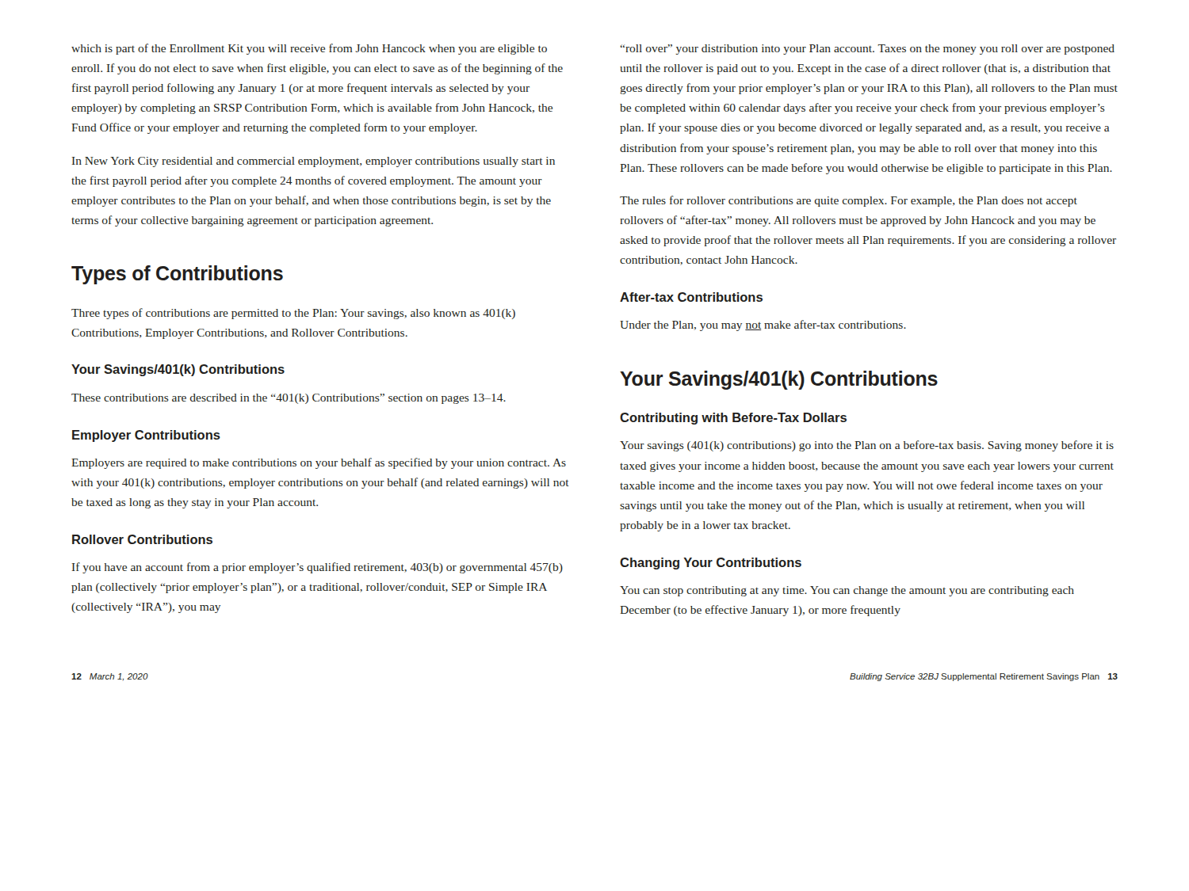which is part of the Enrollment Kit you will receive from John Hancock when you are eligible to enroll. If you do not elect to save when first eligible, you can elect to save as of the beginning of the first payroll period following any January 1 (or at more frequent intervals as selected by your employer) by completing an SRSP Contribution Form, which is available from John Hancock, the Fund Office or your employer and returning the completed form to your employer.
In New York City residential and commercial employment, employer contributions usually start in the first payroll period after you complete 24 months of covered employment. The amount your employer contributes to the Plan on your behalf, and when those contributions begin, is set by the terms of your collective bargaining agreement or participation agreement.
Types of Contributions
Three types of contributions are permitted to the Plan: Your savings, also known as 401(k) Contributions, Employer Contributions, and Rollover Contributions.
Your Savings/401(k) Contributions
These contributions are described in the “401(k) Contributions” section on pages 13–14.
Employer Contributions
Employers are required to make contributions on your behalf as specified by your union contract. As with your 401(k) contributions, employer contributions on your behalf (and related earnings) will not be taxed as long as they stay in your Plan account.
Rollover Contributions
If you have an account from a prior employer’s qualified retirement, 403(b) or governmental 457(b) plan (collectively “prior employer’s plan”), or a traditional, rollover/conduit, SEP or Simple IRA (collectively “IRA”), you may
12 March 1, 2020
“roll over” your distribution into your Plan account. Taxes on the money you roll over are postponed until the rollover is paid out to you. Except in the case of a direct rollover (that is, a distribution that goes directly from your prior employer’s plan or your IRA to this Plan), all rollovers to the Plan must be completed within 60 calendar days after you receive your check from your previous employer’s plan. If your spouse dies or you become divorced or legally separated and, as a result, you receive a distribution from your spouse’s retirement plan, you may be able to roll over that money into this Plan. These rollovers can be made before you would otherwise be eligible to participate in this Plan.
The rules for rollover contributions are quite complex. For example, the Plan does not accept rollovers of “after-tax” money. All rollovers must be approved by John Hancock and you may be asked to provide proof that the rollover meets all Plan requirements. If you are considering a rollover contribution, contact John Hancock.
After-tax Contributions
Under the Plan, you may not make after-tax contributions.
Your Savings/401(k) Contributions
Contributing with Before-Tax Dollars
Your savings (401(k) contributions) go into the Plan on a before-tax basis. Saving money before it is taxed gives your income a hidden boost, because the amount you save each year lowers your current taxable income and the income taxes you pay now. You will not owe federal income taxes on your savings until you take the money out of the Plan, which is usually at retirement, when you will probably be in a lower tax bracket.
Changing Your Contributions
You can stop contributing at any time. You can change the amount you are contributing each December (to be effective January 1), or more frequently
Building Service 32BJ Supplemental Retirement Savings Plan 13